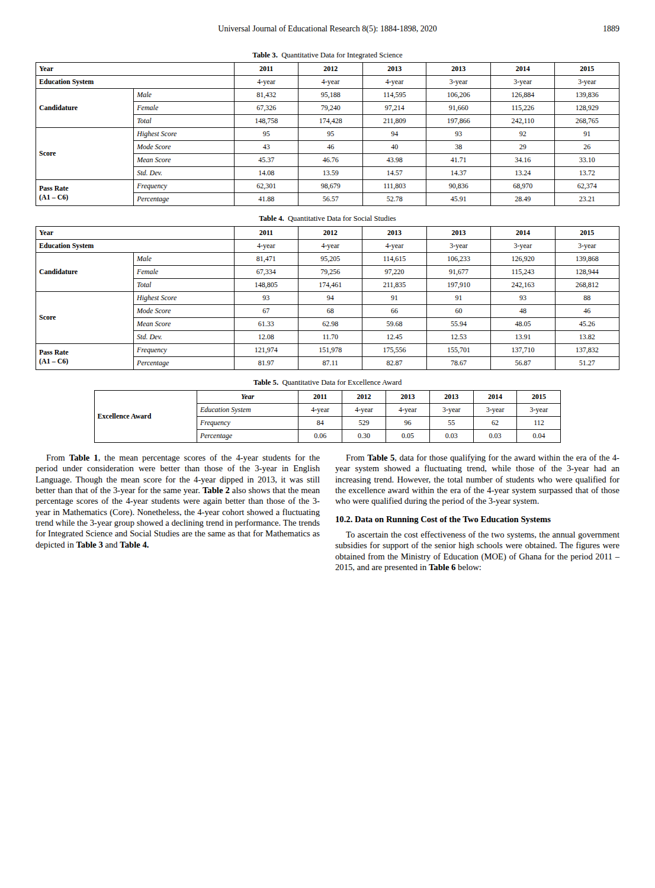Universal Journal of Educational Research 8(5): 1884-1898, 2020 1889
Table 3. Quantitative Data for Integrated Science
| Year | 2011 | 2012 | 2013 | 2013 | 2014 | 2015 |
| Education System | 4-year | 4-year | 4-year | 3-year | 3-year | 3-year |
| Candidature | Male | 81,432 | 95,188 | 114,595 | 106,206 | 126,884 | 139,836 |
| Female | 67,326 | 79,240 | 97,214 | 91,660 | 115,226 | 128,929 |
| Total | 148,758 | 174,428 | 211,809 | 197,866 | 242,110 | 268,765 |
| Score | Highest Score | 95 | 95 | 94 | 93 | 92 | 91 |
| Mode Score | 43 | 46 | 40 | 38 | 29 | 26 |
| Mean Score | 45.37 | 46.76 | 43.98 | 41.71 | 34.16 | 33.10 |
| Std. Dev. | 14.08 | 13.59 | 14.57 | 14.37 | 13.24 | 13.72 |
| Pass Rate (A1 – C6) | Frequency | 62,301 | 98,679 | 111,803 | 90,836 | 68,970 | 62,374 |
| Percentage | 41.88 | 56.57 | 52.78 | 45.91 | 28.49 | 23.21 |
Table 4. Quantitative Data for Social Studies
| Year | 2011 | 2012 | 2013 | 2013 | 2014 | 2015 |
| Education System | 4-year | 4-year | 4-year | 3-year | 3-year | 3-year |
| Candidature | Male | 81,471 | 95,205 | 114,615 | 106,233 | 126,920 | 139,868 |
| Female | 67,334 | 79,256 | 97,220 | 91,677 | 115,243 | 128,944 |
| Total | 148,805 | 174,461 | 211,835 | 197,910 | 242,163 | 268,812 |
| Score | Highest Score | 93 | 94 | 91 | 91 | 93 | 88 |
| Mode Score | 67 | 68 | 66 | 60 | 48 | 46 |
| Mean Score | 61.33 | 62.98 | 59.68 | 55.94 | 48.05 | 45.26 |
| Std. Dev. | 12.08 | 11.70 | 12.45 | 12.53 | 13.91 | 13.82 |
| Pass Rate (A1 – C6) | Frequency | 121,974 | 151,978 | 175,556 | 155,701 | 137,710 | 137,832 |
| Percentage | 81.97 | 87.11 | 82.87 | 78.67 | 56.87 | 51.27 |
Table 5. Quantitative Data for Excellence Award
| Excellence Award | Year | 2011 | 2012 | 2013 | 2013 | 2014 | 2015 |
| Education System | 4-year | 4-year | 4-year | 3-year | 3-year | 3-year |
| Frequency | 84 | 529 | 96 | 55 | 62 | 112 |
| Percentage | 0.06 | 0.30 | 0.05 | 0.03 | 0.03 | 0.04 |
From Table 1, the mean percentage scores of the 4-year students for the period under consideration were better than those of the 3-year in English Language. Though the mean score for the 4-year dipped in 2013, it was still better than that of the 3-year for the same year. Table 2 also shows that the mean percentage scores of the 4-year students were again better than those of the 3-year in Mathematics (Core). Nonetheless, the 4-year cohort showed a fluctuating trend while the 3-year group showed a declining trend in performance. The trends for Integrated Science and Social Studies are the same as that for Mathematics as depicted in Table 3 and Table 4.
From Table 5, data for those qualifying for the award within the era of the 4-year system showed a fluctuating trend, while those of the 3-year had an increasing trend. However, the total number of students who were qualified for the excellence award within the era of the 4-year system surpassed that of those who were qualified during the period of the 3-year system.
10.2. Data on Running Cost of the Two Education Systems
To ascertain the cost effectiveness of the two systems, the annual government subsidies for support of the senior high schools were obtained. The figures were obtained from the Ministry of Education (MOE) of Ghana for the period 2011 – 2015, and are presented in Table 6 below: